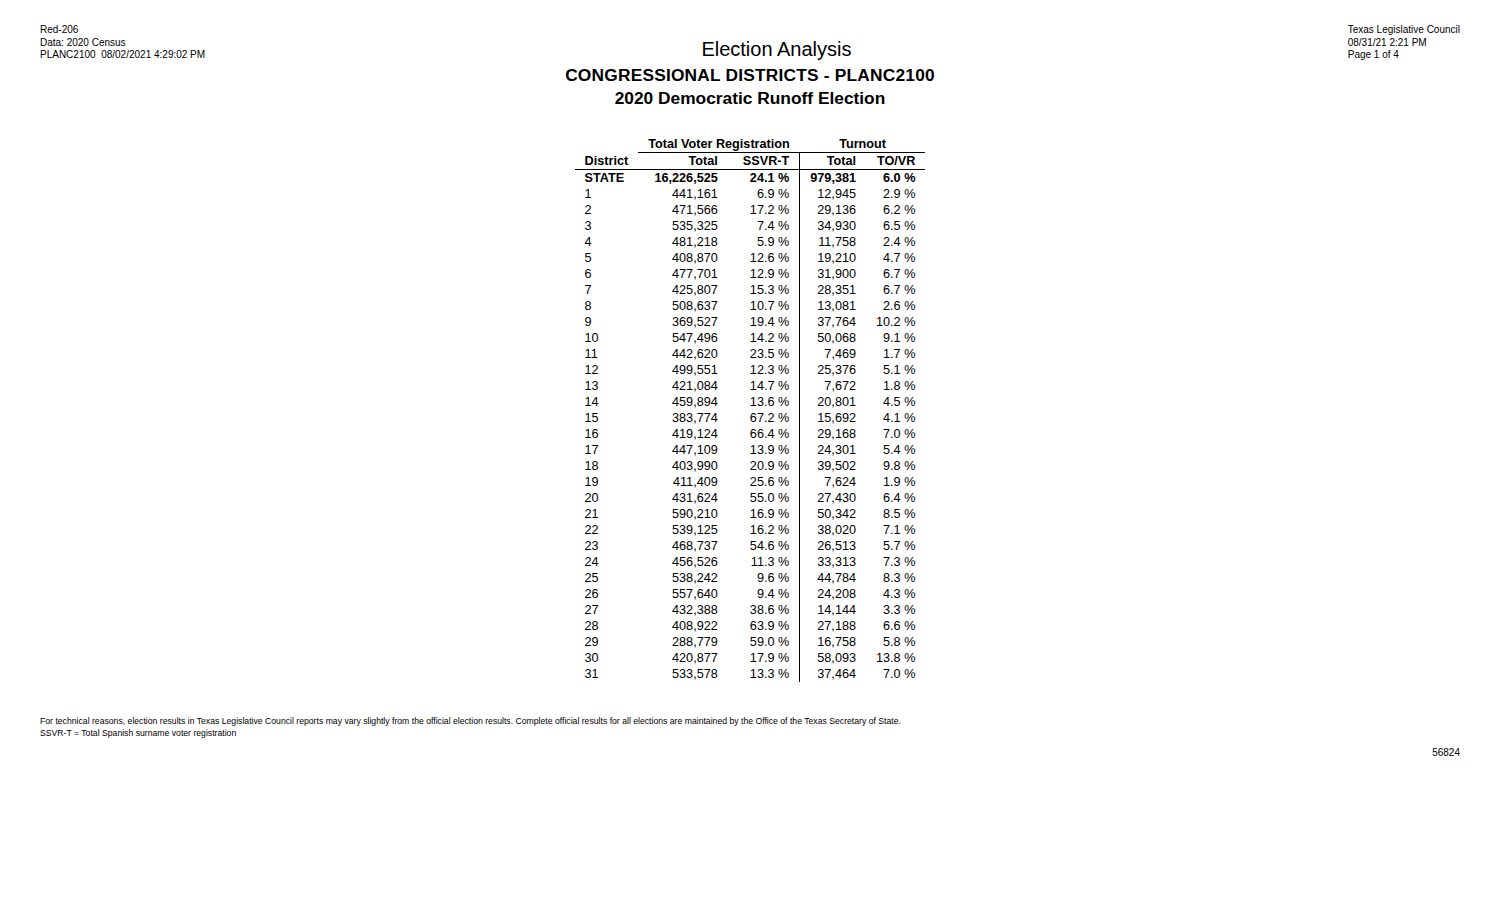Red-206
Data: 2020 Census
PLANC2100 08/02/2021 4:29:02 PM
Texas Legislative Council
08/31/21 2:21 PM
Page 1 of 4
Election Analysis
CONGRESSIONAL DISTRICTS - PLANC2100
2020 Democratic Runoff Election
| | Total Voter Registration | Turnout |
| --- | --- | --- |
| District | Total | SSVR-T | Total | TO/VR |
| STATE | 16,226,525 | 24.1 % | 979,381 | 6.0 % |
| 1 | 441,161 | 6.9 % | 12,945 | 2.9 % |
| 2 | 471,566 | 17.2 % | 29,136 | 6.2 % |
| 3 | 535,325 | 7.4 % | 34,930 | 6.5 % |
| 4 | 481,218 | 5.9 % | 11,758 | 2.4 % |
| 5 | 408,870 | 12.6 % | 19,210 | 4.7 % |
| 6 | 477,701 | 12.9 % | 31,900 | 6.7 % |
| 7 | 425,807 | 15.3 % | 28,351 | 6.7 % |
| 8 | 508,637 | 10.7 % | 13,081 | 2.6 % |
| 9 | 369,527 | 19.4 % | 37,764 | 10.2 % |
| 10 | 547,496 | 14.2 % | 50,068 | 9.1 % |
| 11 | 442,620 | 23.5 % | 7,469 | 1.7 % |
| 12 | 499,551 | 12.3 % | 25,376 | 5.1 % |
| 13 | 421,084 | 14.7 % | 7,672 | 1.8 % |
| 14 | 459,894 | 13.6 % | 20,801 | 4.5 % |
| 15 | 383,774 | 67.2 % | 15,692 | 4.1 % |
| 16 | 419,124 | 66.4 % | 29,168 | 7.0 % |
| 17 | 447,109 | 13.9 % | 24,301 | 5.4 % |
| 18 | 403,990 | 20.9 % | 39,502 | 9.8 % |
| 19 | 411,409 | 25.6 % | 7,624 | 1.9 % |
| 20 | 431,624 | 55.0 % | 27,430 | 6.4 % |
| 21 | 590,210 | 16.9 % | 50,342 | 8.5 % |
| 22 | 539,125 | 16.2 % | 38,020 | 7.1 % |
| 23 | 468,737 | 54.6 % | 26,513 | 5.7 % |
| 24 | 456,526 | 11.3 % | 33,313 | 7.3 % |
| 25 | 538,242 | 9.6 % | 44,784 | 8.3 % |
| 26 | 557,640 | 9.4 % | 24,208 | 4.3 % |
| 27 | 432,388 | 38.6 % | 14,144 | 3.3 % |
| 28 | 408,922 | 63.9 % | 27,188 | 6.6 % |
| 29 | 288,779 | 59.0 % | 16,758 | 5.8 % |
| 30 | 420,877 | 17.9 % | 58,093 | 13.8 % |
| 31 | 533,578 | 13.3 % | 37,464 | 7.0 % |
For technical reasons, election results in Texas Legislative Council reports may vary slightly from the official election results. Complete official results for all elections are maintained by the Office of the Texas Secretary of State.
SSVR-T = Total Spanish surname voter registration
56824